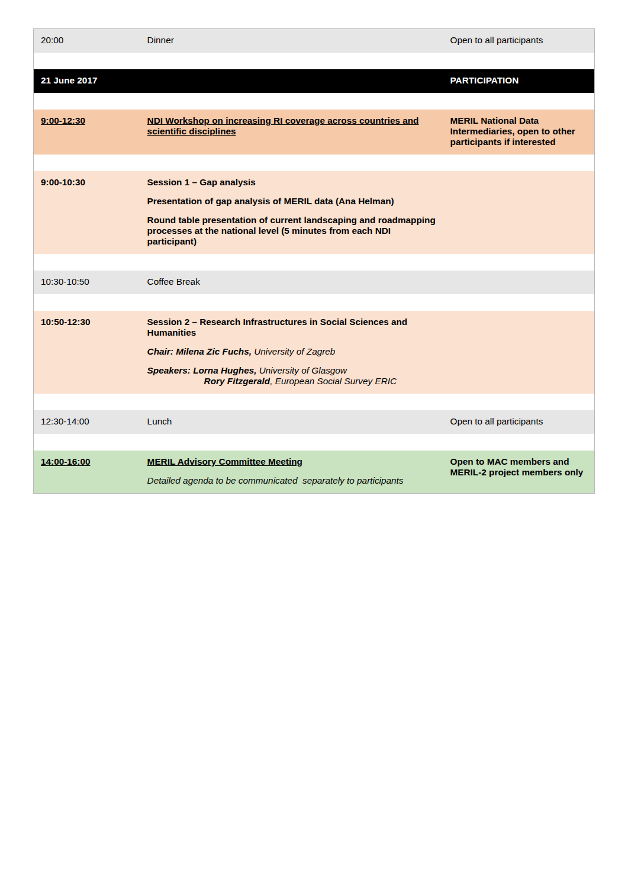| 20:00 | Dinner | Open to all participants |
| 21 June 2017 | | PARTICIPATION |
| 9:00-12:30 | NDI Workshop on increasing RI coverage across countries and scientific disciplines | MERIL National Data Intermediaries, open to other participants if interested |
| 9:00-10:30 | Session 1 – Gap analysis Presentation of gap analysis of MERIL data (Ana Helman) Round table presentation of current landscaping and roadmapping processes at the national level (5 minutes from each NDI participant) | |
| 10:30-10:50 | Coffee Break | |
| 10:50-12:30 | Session 2 – Research Infrastructures in Social Sciences and Humanities Chair: Milena Zic Fuchs, University of Zagreb Speakers: Lorna Hughes, University of Glasgow Rory Fitzgerald , European Social Survey ERIC | |
| 12:30-14:00 | Lunch | Open to all participants |
| 14:00-16:00 | MERIL Advisory Committee Meeting Detailed agenda to be communicated separately to participants | Open to MAC members and MERIL-2 project members only |